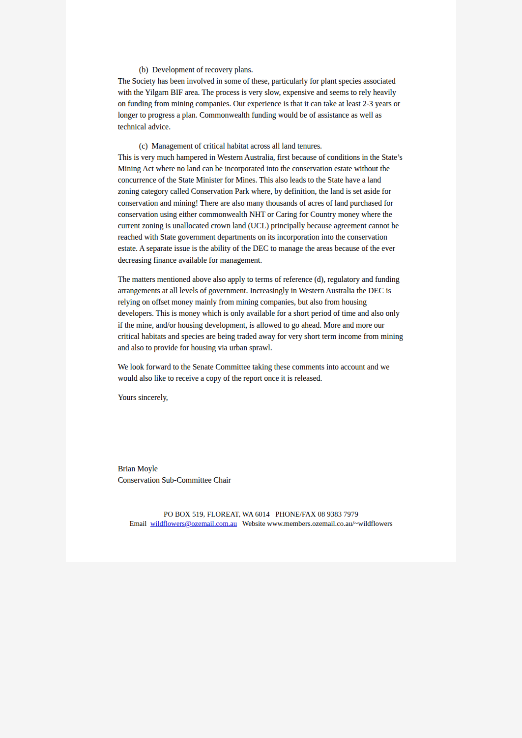(b) Development of recovery plans.
The Society has been involved in some of these, particularly for plant species associated with the Yilgarn BIF area. The process is very slow, expensive and seems to rely heavily on funding from mining companies. Our experience is that it can take at least 2-3 years or longer to progress a plan. Commonwealth funding would be of assistance as well as technical advice.
(c) Management of critical habitat across all land tenures.
This is very much hampered in Western Australia, first because of conditions in the State’s Mining Act where no land can be incorporated into the conservation estate without the concurrence of the State Minister for Mines. This also leads to the State have a land zoning category called Conservation Park where, by definition, the land is set aside for conservation and mining! There are also many thousands of acres of land purchased for conservation using either commonwealth NHT or Caring for Country money where the current zoning is unallocated crown land (UCL) principally because agreement cannot be reached with State government departments on its incorporation into the conservation estate. A separate issue is the ability of the DEC to manage the areas because of the ever decreasing finance available for management.
The matters mentioned above also apply to terms of reference (d), regulatory and funding arrangements at all levels of government. Increasingly in Western Australia the DEC is relying on offset money mainly from mining companies, but also from housing developers. This is money which is only available for a short period of time and also only if the mine, and/or housing development, is allowed to go ahead. More and more our critical habitats and species are being traded away for very short term income from mining and also to provide for housing via urban sprawl.
We look forward to the Senate Committee taking these comments into account and we would also like to receive a copy of the report once it is released.
Yours sincerely,
Brian Moyle
Conservation Sub-Committee Chair
PO BOX 519, FLOREAT, WA 6014 PHONE/FAX 08 9383 7979
Email wildflowers@ozemail.com.au Website www.members.ozemail.co.au/~wildflowers